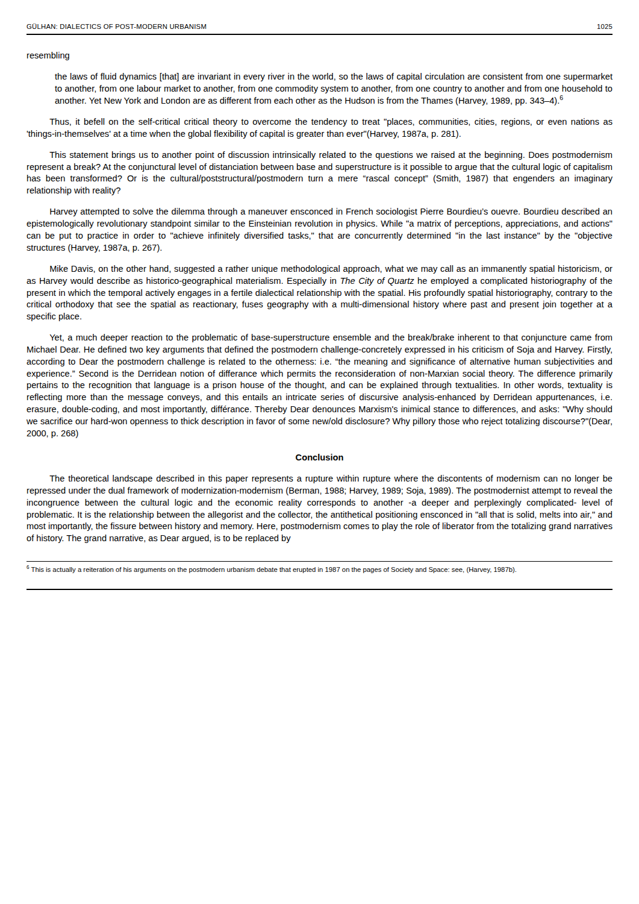Gülhan: Dialectics of Post-Modern Urbanism 1025
resembling
the laws of fluid dynamics [that] are invariant in every river in the world, so the laws of capital circulation are consistent from one supermarket to another, from one labour market to another, from one commodity system to another, from one country to another and from one household to another. Yet New York and London are as different from each other as the Hudson is from the Thames (Harvey, 1989, pp. 343–4).6
Thus, it befell on the self-critical critical theory to overcome the tendency to treat "places, communities, cities, regions, or even nations as 'things-in-themselves' at a time when the global flexibility of capital is greater than ever"(Harvey, 1987a, p. 281).
This statement brings us to another point of discussion intrinsically related to the questions we raised at the beginning. Does postmodernism represent a break? At the conjunctural level of distanciation between base and superstructure is it possible to argue that the cultural logic of capitalism has been transformed? Or is the cultural/poststructural/postmodern turn a mere “rascal concept” (Smith, 1987) that engenders an imaginary relationship with reality?
Harvey attempted to solve the dilemma through a maneuver ensconced in French sociologist Pierre Bourdieu’s ouevre. Bourdieu described an epistemologically revolutionary standpoint similar to the Einsteinian revolution in physics. While "a matrix of perceptions, appreciations, and actions" can be put to practice in order to "achieve infinitely diversified tasks," that are concurrently determined "in the last instance" by the "objective structures (Harvey, 1987a, p. 267).
Mike Davis, on the other hand, suggested a rather unique methodological approach, what we may call as an immanently spatial historicism, or as Harvey would describe as historico-geographical materialism. Especially in The City of Quartz he employed a complicated historiography of the present in which the temporal actively engages in a fertile dialectical relationship with the spatial. His profoundly spatial historiography, contrary to the critical orthodoxy that see the spatial as reactionary, fuses geography with a multi-dimensional history where past and present join together at a specific place.
Yet, a much deeper reaction to the problematic of base-superstructure ensemble and the break/brake inherent to that conjuncture came from Michael Dear. He defined two key arguments that defined the postmodern challenge-concretely expressed in his criticism of Soja and Harvey. Firstly, according to Dear the postmodern challenge is related to the otherness: i.e. “the meaning and significance of alternative human subjectivities and experience.” Second is the Derridean notion of differance which permits the reconsideration of non-Marxian social theory. The difference primarily pertains to the recognition that language is a prison house of the thought, and can be explained through textualities. In other words, textuality is reflecting more than the message conveys, and this entails an intricate series of discursive analysis-enhanced by Derridean appurtenances, i.e. erasure, double-coding, and most importantly, différance. Thereby Dear denounces Marxism's inimical stance to differences, and asks: "Why should we sacrifice our hard-won openness to thick description in favor of some new/old disclosure? Why pillory those who reject totalizing discourse?"(Dear, 2000, p. 268)
Conclusion
The theoretical landscape described in this paper represents a rupture within rupture where the discontents of modernism can no longer be repressed under the dual framework of modernization-modernism (Berman, 1988; Harvey, 1989; Soja, 1989). The postmodernist attempt to reveal the incongruence between the cultural logic and the economic reality corresponds to another -a deeper and perplexingly complicated- level of problematic. It is the relationship between the allegorist and the collector, the antithetical positioning ensconced in "all that is solid, melts into air," and most importantly, the fissure between history and memory. Here, postmodernism comes to play the role of liberator from the totalizing grand narratives of history. The grand narrative, as Dear argued, is to be replaced by
6 This is actually a reiteration of his arguments on the postmodern urbanism debate that erupted in 1987 on the pages of Society and Space: see, (Harvey, 1987b).